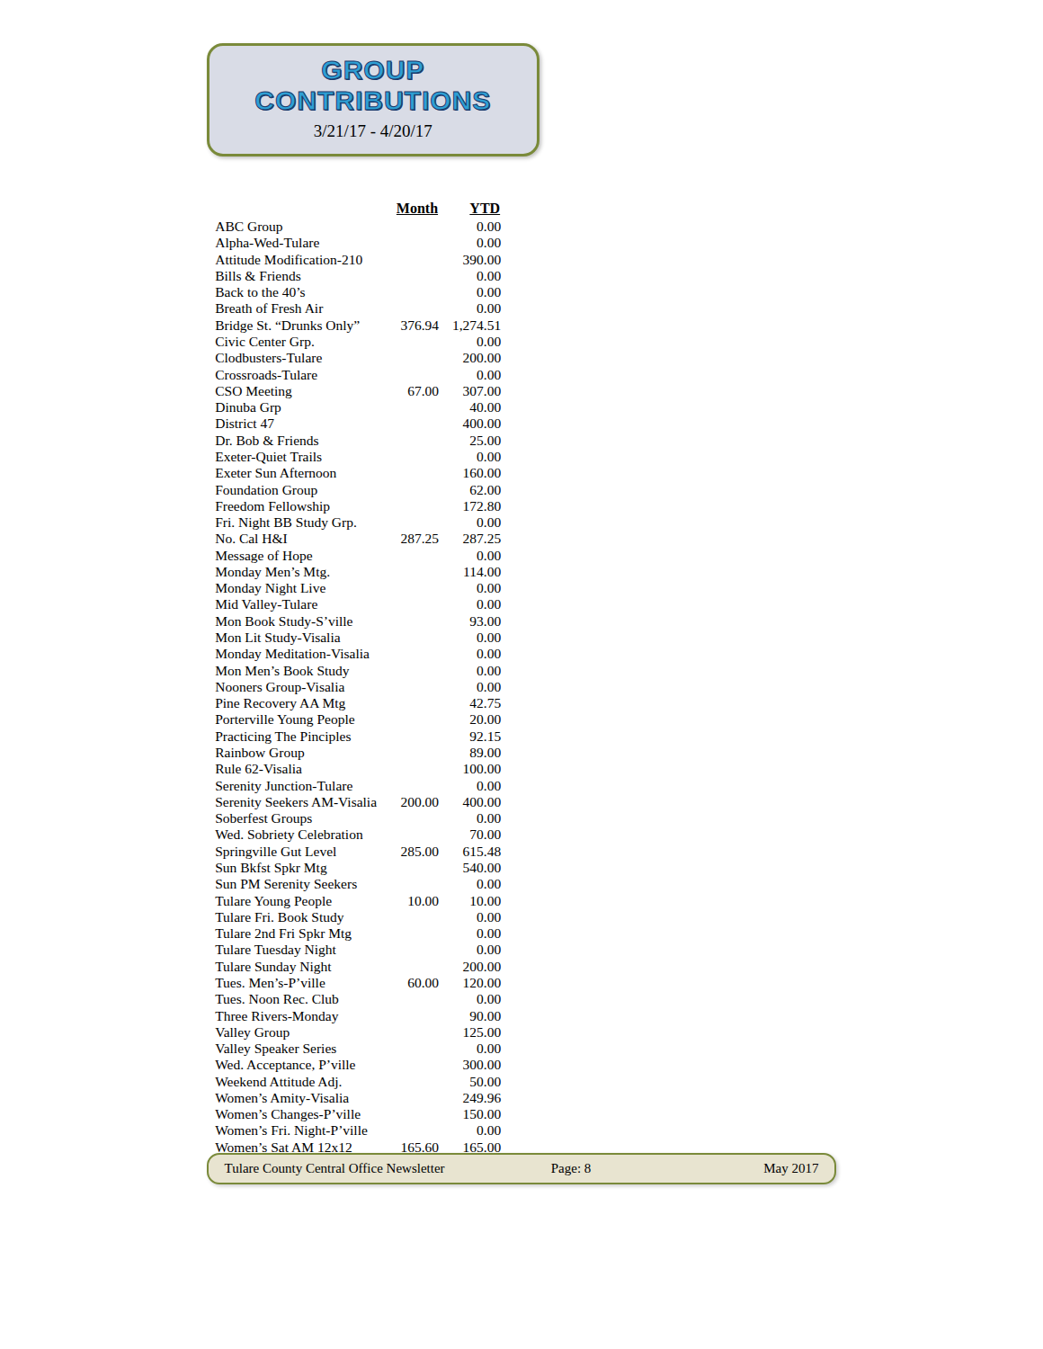GROUP CONTRIBUTIONS
3/21/17 - 4/20/17
| | Month | YTD |
| --- | --- | --- |
| ABC Group | | 0.00 |
| Alpha-Wed-Tulare | | 0.00 |
| Attitude Modification-210 | | 390.00 |
| Bills & Friends | | 0.00 |
| Back to the 40’s | | 0.00 |
| Breath of Fresh Air | | 0.00 |
| Bridge St. “Drunks Only” | 376.94 | 1,274.51 |
| Civic Center Grp. | | 0.00 |
| Clodbusters-Tulare | | 200.00 |
| Crossroads-Tulare | | 0.00 |
| CSO Meeting | 67.00 | 307.00 |
| Dinuba Grp | | 40.00 |
| District 47 | | 400.00 |
| Dr. Bob & Friends | | 25.00 |
| Exeter-Quiet Trails | | 0.00 |
| Exeter Sun Afternoon | | 160.00 |
| Foundation Group | | 62.00 |
| Freedom Fellowship | | 172.80 |
| Fri. Night BB Study Grp. | | 0.00 |
| No. Cal H&I | 287.25 | 287.25 |
| Message of Hope | | 0.00 |
| Monday Men’s Mtg. | | 114.00 |
| Monday Night Live | | 0.00 |
| Mid Valley-Tulare | | 0.00 |
| Mon Book Study-S’ville | | 93.00 |
| Mon Lit Study-Visalia | | 0.00 |
| Monday Meditation-Visalia | | 0.00 |
| Mon Men’s Book Study | | 0.00 |
| Nooners Group-Visalia | | 0.00 |
| Pine Recovery AA Mtg | | 42.75 |
| Porterville Young People | | 20.00 |
| Practicing The Pinciples | | 92.15 |
| Rainbow Group | | 89.00 |
| Rule 62-Visalia | | 100.00 |
| Serenity Junction-Tulare | | 0.00 |
| Serenity Seekers AM-Visalia | 200.00 | 400.00 |
| Soberfest Groups | | 0.00 |
| Wed. Sobriety Celebration | | 70.00 |
| Springville Gut Level | 285.00 | 615.48 |
| Sun Bkfst Spkr Mtg | | 540.00 |
| Sun PM Serenity Seekers | | 0.00 |
| Tulare Young People | 10.00 | 10.00 |
| Tulare Fri. Book Study | | 0.00 |
| Tulare 2nd Fri Spkr Mtg | | 0.00 |
| Tulare Tuesday Night | | 0.00 |
| Tulare Sunday Night | | 200.00 |
| Tues. Men’s-P’ville | 60.00 | 120.00 |
| Tues. Noon Rec. Club | | 0.00 |
| Three Rivers-Monday | | 90.00 |
| Valley Group | | 125.00 |
| Valley Speaker Series | | 0.00 |
| Wed. Acceptance, P’ville | | 300.00 |
| Weekend Attitude Adj. | | 50.00 |
| Women’s Amity-Visalia | | 249.96 |
| Women’s Changes-P’ville | | 150.00 |
| Women’s Fri. Night-P’ville | | 0.00 |
| Women’s Sat AM 12x12 | 165.60 | 165.00 |
| Total | 1,451.79 | 7,003.50 |
Tulare County Central Office Newsletter Page: 8 May 2017